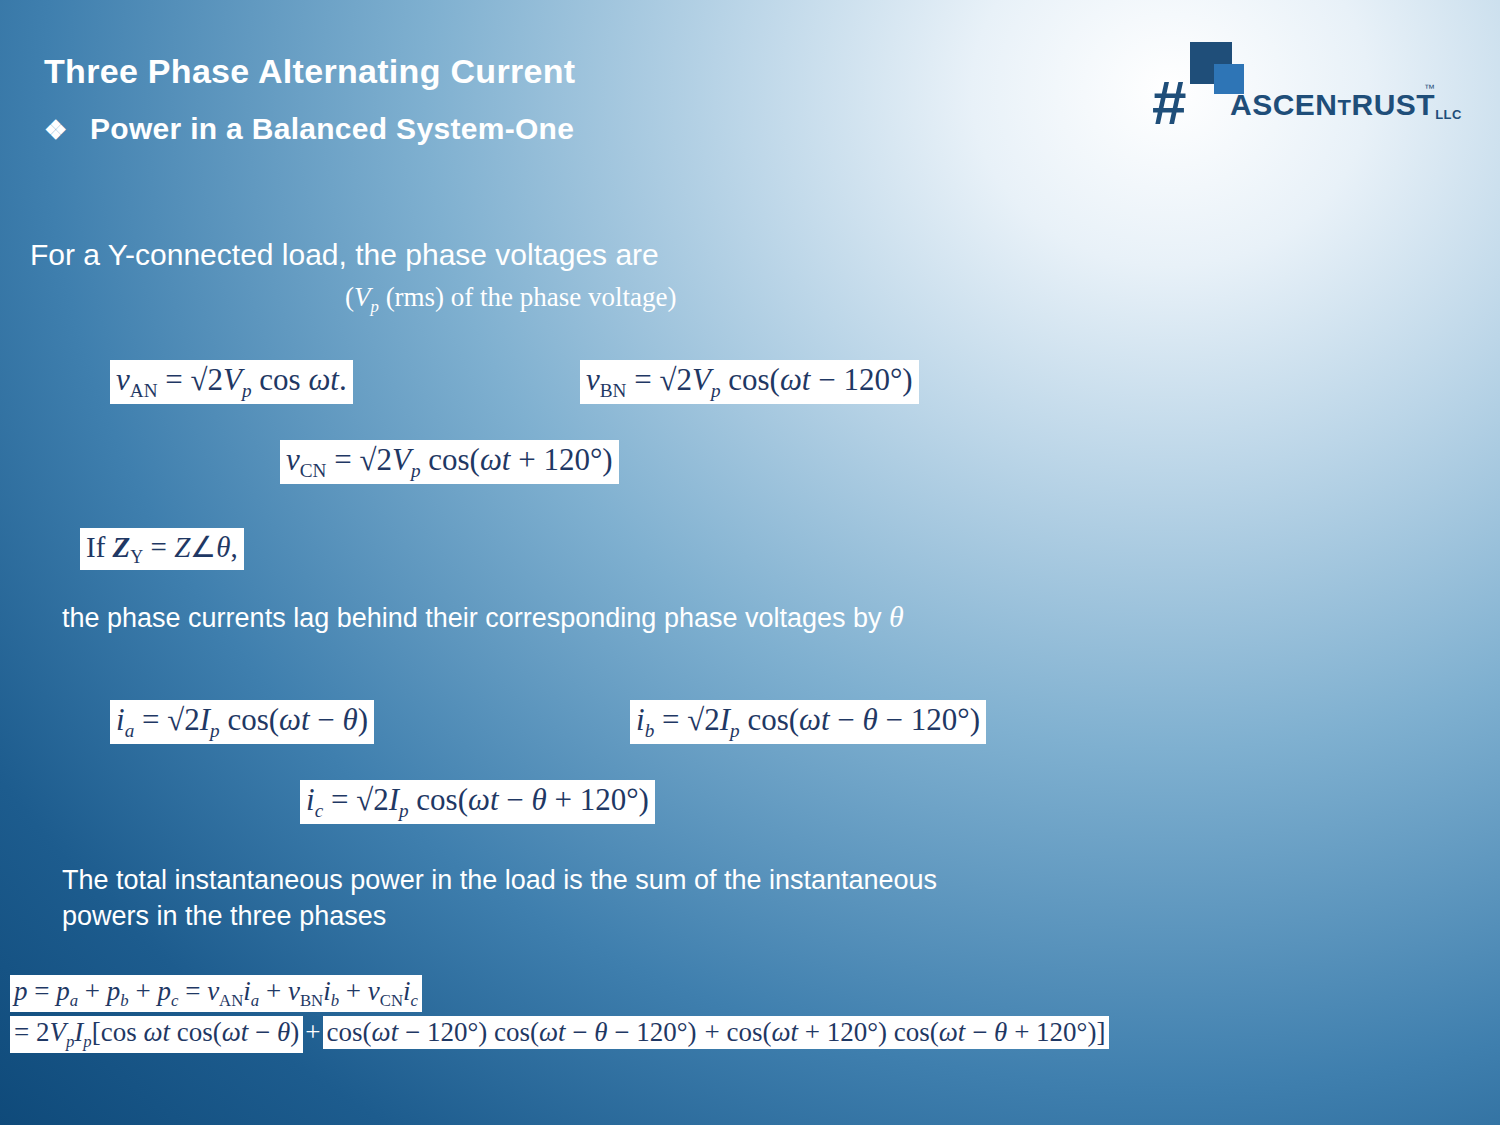#
ASCENTRUSTLLC
™
Three Phase Alternating Current
❖Power in a Balanced System-One
For a Y-connected load, the phase voltages are
(Vp (rms) of the phase voltage)
vAN = √2 Vp cos ωt.
vBN = √2 Vp cos(ωt − 120°)
vCN = √2 Vp cos(ωt + 120°)
If ZY = Z∠θ,
the phase currents lag behind their corresponding phase voltages by θ
ia = √2 Ip cos(ωt − θ)
ib = √2 Ip cos(ωt − θ − 120°)
ic = √2 Ip cos(ωt − θ + 120°)
The total instantaneous power in the load is the sum of the instantaneous
powers in the three phases
p = pa + pb + pc = vAN ia + vBN ib + vCN ic = 2VpIp[cos ωt cos(ωt − θ)+cos(ωt − 120°) cos(ωt − θ − 120°)+ cos(ωt + 120°) cos(ωt − θ + 120°)]